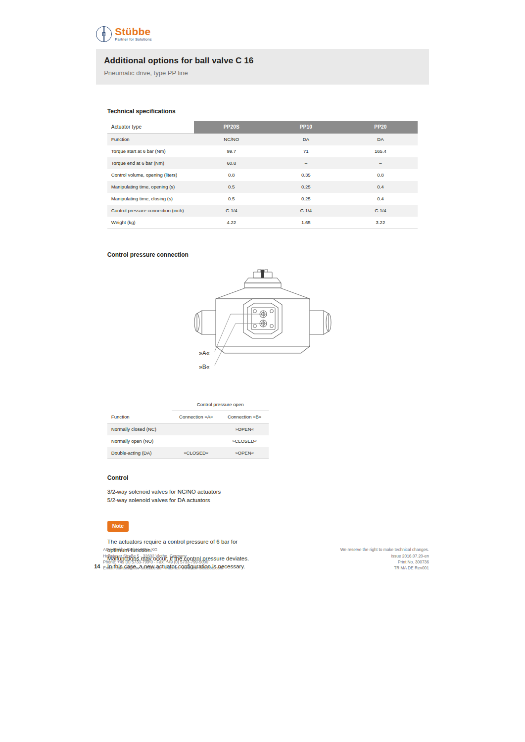Stübbe
Partner for Solutions
Additional options for ball valve C 16
Pneumatic drive, type PP line
Technical specifications
| Actuator type | PP20S | PP10 | PP20 |
| --- | --- | --- | --- |
| Function | NC/NO | DA | DA |
| Torque start at 6 bar (Nm) | 99.7 | 71 | 165.4 |
| Torque end at 6 bar (Nm) | 60.8 | – | – |
| Control volume, opening (liters) | 0.8 | 0.35 | 0.8 |
| Manipulating time, opening (s) | 0.5 | 0.25 | 0.4 |
| Manipulating time, closing (s) | 0.5 | 0.25 | 0.4 |
| Control pressure connection (inch) | G 1/4 | G 1/4 | G 1/4 |
| Weight (kg) | 4.22 | 1.65 | 3.22 |
Control pressure connection
»A« »B«
| | Control pressure open |
| --- | --- |
| Function | Connection »A« | Connection »B« |
| Normally closed (NC) | | »OPEN« |
| Normally open (NO) | | »CLOSED« |
| Double-acting (DA) | »CLOSED« | »OPEN« |
Control
3/2-way solenoid valves for NC/NO actuators
5/2-way solenoid valves for DA actuators
Note
The actuators require a control pressure of 6 bar for
optimum function.
Malfunctions may occur, if the control pressure deviates.
In this case, a new actuator configuration is necessary.
14
ASV Stübbe GmbH & Co. KG
Hollwieser Straße 5 · 32602 Vlotho, Germany
Phone: +49 (0) 5733-799-0 · Fax: +49 (0) 5733-799-5000
Email: contact@asv-stuebbe.de · Internet: www.asv-stuebbe.com
We reserve the right to make technical changes.
Issue 2016.07.20-en
Print No. 300736
TR MA DE Rev001